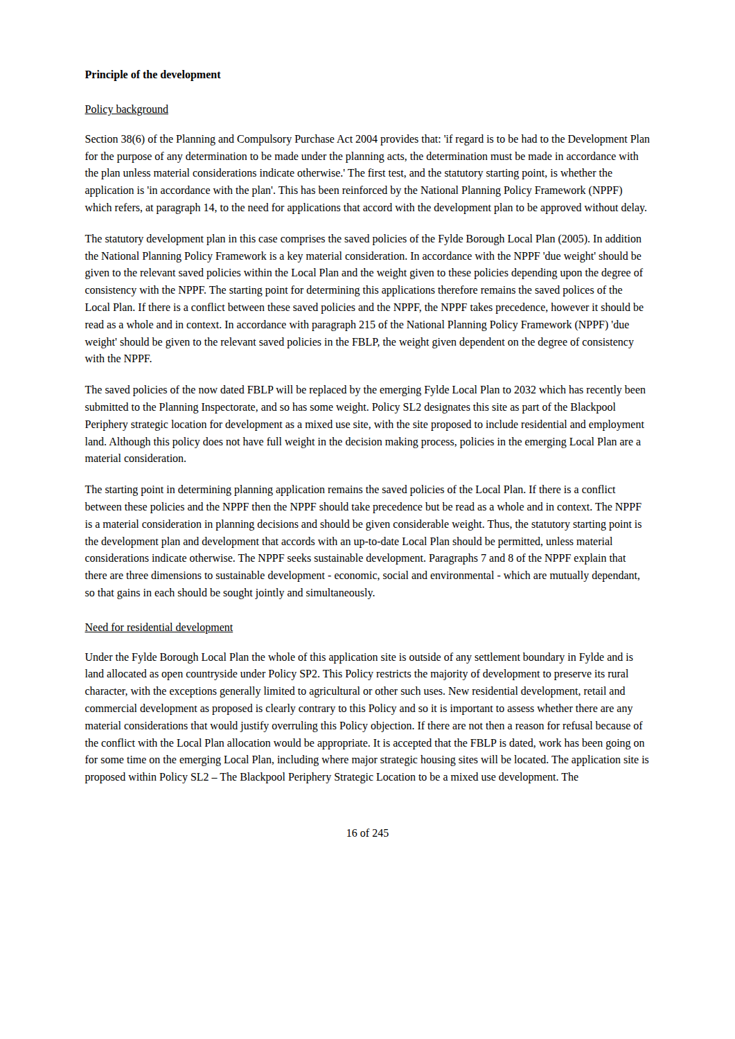Principle of the development
Policy background
Section 38(6) of the Planning and Compulsory Purchase Act 2004 provides that: 'if regard is to be had to the Development Plan for the purpose of any determination to be made under the planning acts, the determination must be made in accordance with the plan unless material considerations indicate otherwise.' The first test, and the statutory starting point, is whether the application is 'in accordance with the plan'. This has been reinforced by the National Planning Policy Framework (NPPF) which refers, at paragraph 14, to the need for applications that accord with the development plan to be approved without delay.
The statutory development plan in this case comprises the saved policies of the Fylde Borough Local Plan (2005). In addition the National Planning Policy Framework is a key material consideration. In accordance with the NPPF 'due weight' should be given to the relevant saved policies within the Local Plan and the weight given to these policies depending upon the degree of consistency with the NPPF. The starting point for determining this applications therefore remains the saved polices of the Local Plan. If there is a conflict between these saved policies and the NPPF, the NPPF takes precedence, however it should be read as a whole and in context. In accordance with paragraph 215 of the National Planning Policy Framework (NPPF) 'due weight' should be given to the relevant saved policies in the FBLP, the weight given dependent on the degree of consistency with the NPPF.
The saved policies of the now dated FBLP will be replaced by the emerging Fylde Local Plan to 2032 which has recently been submitted to the Planning Inspectorate, and so has some weight. Policy SL2 designates this site as part of the Blackpool Periphery strategic location for development as a mixed use site, with the site proposed to include residential and employment land. Although this policy does not have full weight in the decision making process, policies in the emerging Local Plan are a material consideration.
The starting point in determining planning application remains the saved policies of the Local Plan. If there is a conflict between these policies and the NPPF then the NPPF should take precedence but be read as a whole and in context. The NPPF is a material consideration in planning decisions and should be given considerable weight. Thus, the statutory starting point is the development plan and development that accords with an up-to-date Local Plan should be permitted, unless material considerations indicate otherwise. The NPPF seeks sustainable development. Paragraphs 7 and 8 of the NPPF explain that there are three dimensions to sustainable development - economic, social and environmental - which are mutually dependant, so that gains in each should be sought jointly and simultaneously.
Need for residential development
Under the Fylde Borough Local Plan the whole of this application site is outside of any settlement boundary in Fylde and is land allocated as open countryside under Policy SP2. This Policy restricts the majority of development to preserve its rural character, with the exceptions generally limited to agricultural or other such uses. New residential development, retail and commercial development as proposed is clearly contrary to this Policy and so it is important to assess whether there are any material considerations that would justify overruling this Policy objection. If there are not then a reason for refusal because of the conflict with the Local Plan allocation would be appropriate. It is accepted that the FBLP is dated, work has been going on for some time on the emerging Local Plan, including where major strategic housing sites will be located. The application site is proposed within Policy SL2 – The Blackpool Periphery Strategic Location to be a mixed use development. The
16 of 245